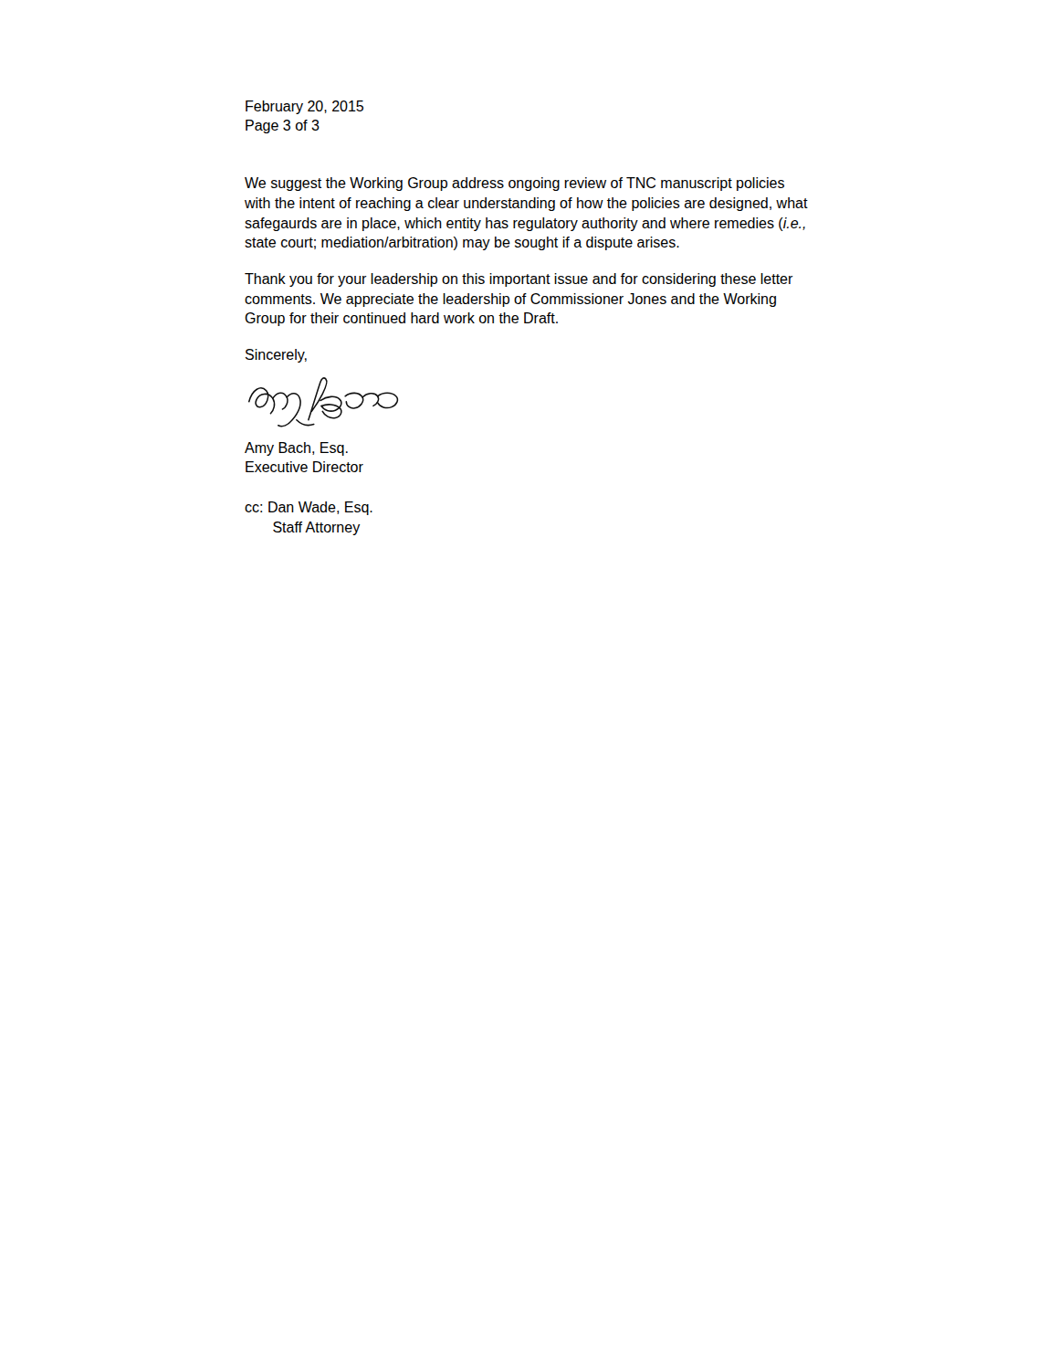February 20, 2015
Page 3 of 3
We suggest the Working Group address ongoing review of TNC manuscript policies with the intent of reaching a clear understanding of how the policies are designed, what safegaurds are in place, which entity has regulatory authority and where remedies (i.e., state court; mediation/arbitration) may be sought if a dispute arises.
Thank you for your leadership on this important issue and for considering these letter comments. We appreciate the leadership of Commissioner Jones and the Working Group for their continued hard work on the Draft.
Sincerely,
Amy Bach, Esq.
Executive Director
cc: Dan Wade, Esq.
Staff Attorney